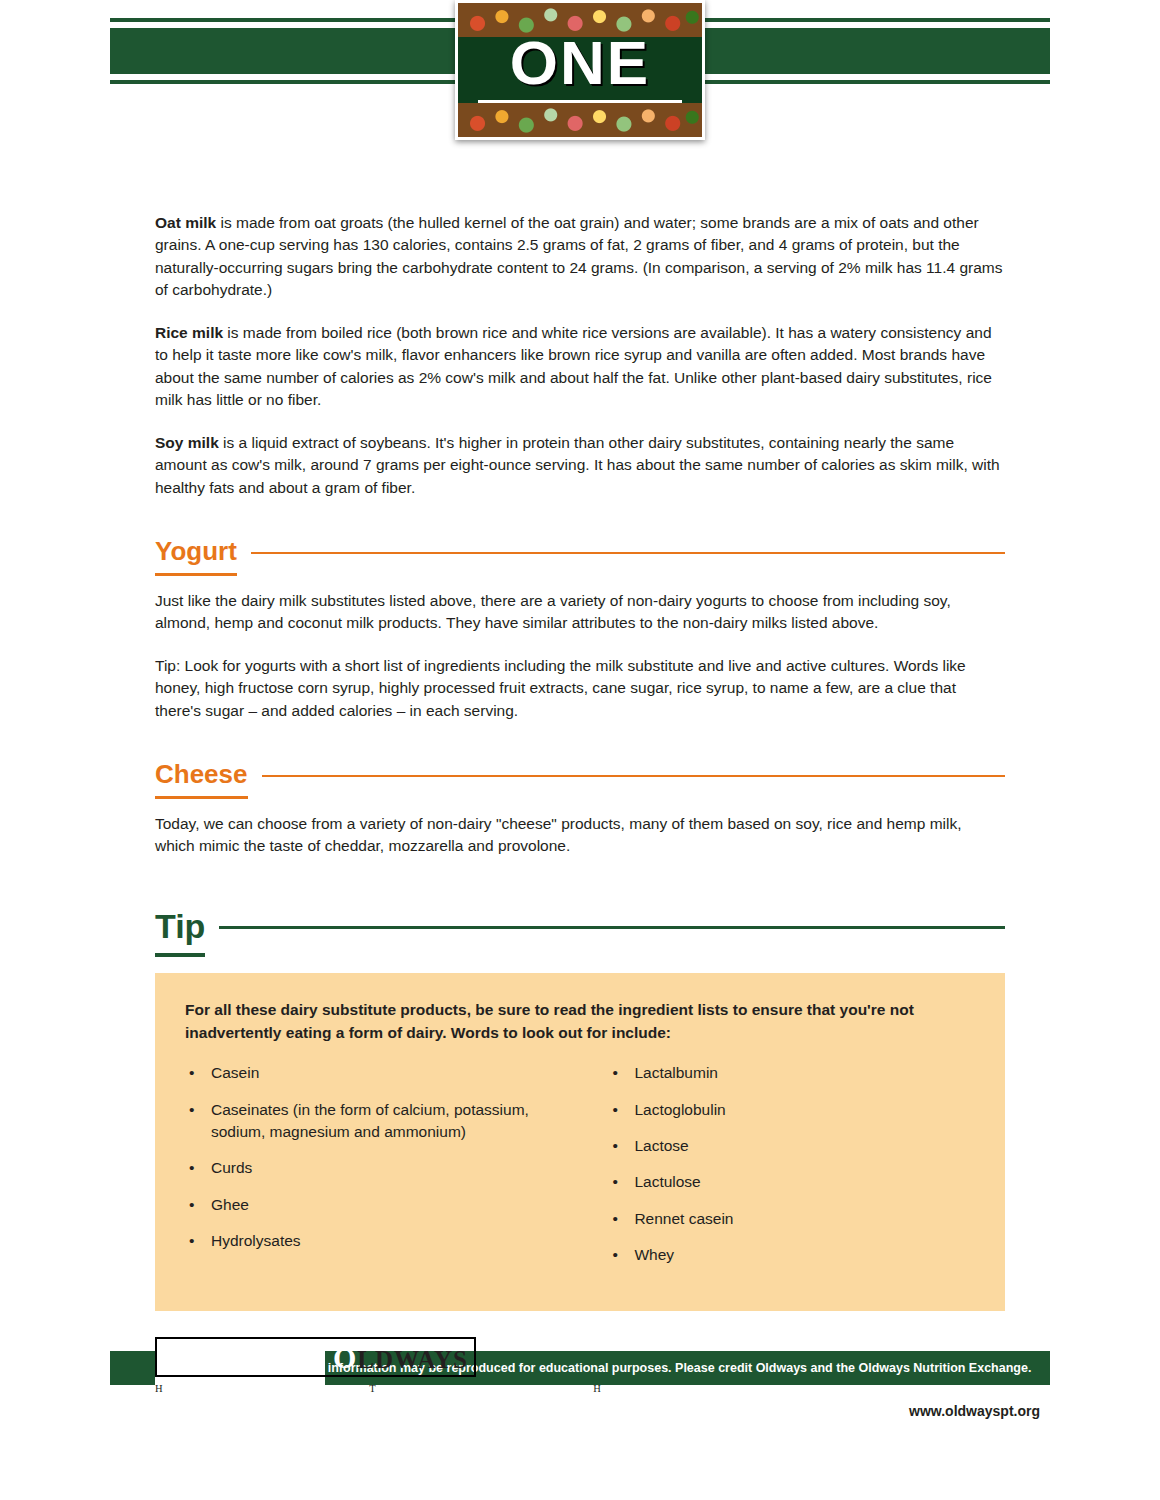ONE
Oldways Nutrition Exchange
Oat milk is made from oat groats (the hulled kernel of the oat grain) and water; some brands are a mix of oats and other grains. A one-cup serving has 130 calories, contains 2.5 grams of fat, 2 grams of fiber, and 4 grams of protein, but the naturally-occurring sugars bring the carbohydrate content to 24 grams. (In comparison, a serving of 2% milk has 11.4 grams of carbohydrate.)
Rice milk is made from boiled rice (both brown rice and white rice versions are available). It has a watery consistency and to help it taste more like cow's milk, flavor enhancers like brown rice syrup and vanilla are often added. Most brands have about the same number of calories as 2% cow's milk and about half the fat. Unlike other plant-based dairy substitutes, rice milk has little or no fiber.
Soy milk is a liquid extract of soybeans. It's higher in protein than other dairy substitutes, containing nearly the same amount as cow's milk, around 7 grams per eight-ounce serving. It has about the same number of calories as skim milk, with healthy fats and about a gram of fiber.
Yogurt
Just like the dairy milk substitutes listed above, there are a variety of non-dairy yogurts to choose from including soy, almond, hemp and coconut milk products. They have similar attributes to the non-dairy milks listed above.
Tip: Look for yogurts with a short list of ingredients including the milk substitute and live and active cultures. Words like honey, high fructose corn syrup, highly processed fruit extracts, cane sugar, rice syrup, to name a few, are a clue that there's sugar – and added calories – in each serving.
Cheese
Today, we can choose from a variety of non-dairy "cheese" products, many of them based on soy, rice and hemp milk, which mimic the taste of cheddar, mozzarella and provolone.
Tip
For all these dairy substitute products, be sure to read the ingredient lists to ensure that you're not inadvertently eating a form of dairy. Words to look out for include:
Casein
Caseinates (in the form of calcium, potassium, sodium, magnesium and ammonium)
Curds
Ghee
Hydrolysates
Lactalbumin
Lactoglobulin
Lactose
Lactulose
Rennet casein
Whey
This information may be reproduced for educational purposes. Please credit Oldways and the Oldways Nutrition Exchange.
OLDWAYS
HEALTH THROUGH HERITAGE
www.oldwayspt.org